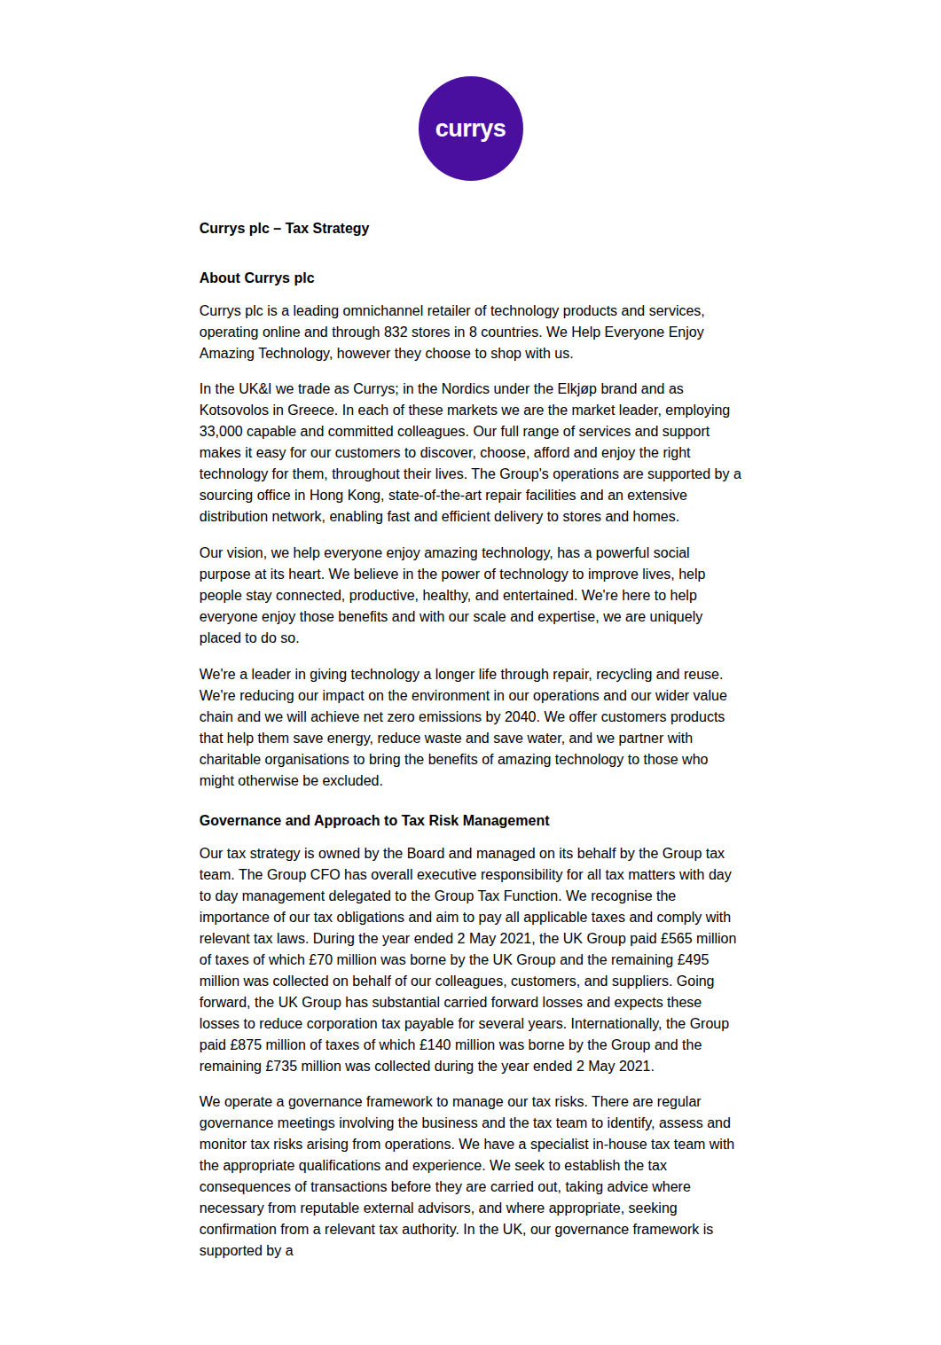currys
Currys plc – Tax Strategy
About Currys plc
Currys plc is a leading omnichannel retailer of technology products and services, operating online and through 832 stores in 8 countries. We Help Everyone Enjoy Amazing Technology, however they choose to shop with us.
In the UK&I we trade as Currys; in the Nordics under the Elkjøp brand and as Kotsovolos in Greece. In each of these markets we are the market leader, employing 33,000 capable and committed colleagues. Our full range of services and support makes it easy for our customers to discover, choose, afford and enjoy the right technology for them, throughout their lives. The Group's operations are supported by a sourcing office in Hong Kong, state-of-the-art repair facilities and an extensive distribution network, enabling fast and efficient delivery to stores and homes.
Our vision, we help everyone enjoy amazing technology, has a powerful social purpose at its heart. We believe in the power of technology to improve lives, help people stay connected, productive, healthy, and entertained. We're here to help everyone enjoy those benefits and with our scale and expertise, we are uniquely placed to do so.
We're a leader in giving technology a longer life through repair, recycling and reuse. We're reducing our impact on the environment in our operations and our wider value chain and we will achieve net zero emissions by 2040. We offer customers products that help them save energy, reduce waste and save water, and we partner with charitable organisations to bring the benefits of amazing technology to those who might otherwise be excluded.
Governance and Approach to Tax Risk Management
Our tax strategy is owned by the Board and managed on its behalf by the Group tax team. The Group CFO has overall executive responsibility for all tax matters with day to day management delegated to the Group Tax Function. We recognise the importance of our tax obligations and aim to pay all applicable taxes and comply with relevant tax laws. During the year ended 2 May 2021, the UK Group paid £565 million of taxes of which £70 million was borne by the UK Group and the remaining £495 million was collected on behalf of our colleagues, customers, and suppliers. Going forward, the UK Group has substantial carried forward losses and expects these losses to reduce corporation tax payable for several years. Internationally, the Group paid £875 million of taxes of which £140 million was borne by the Group and the remaining £735 million was collected during the year ended 2 May 2021.
We operate a governance framework to manage our tax risks. There are regular governance meetings involving the business and the tax team to identify, assess and monitor tax risks arising from operations. We have a specialist in-house tax team with the appropriate qualifications and experience. We seek to establish the tax consequences of transactions before they are carried out, taking advice where necessary from reputable external advisors, and where appropriate, seeking confirmation from a relevant tax authority. In the UK, our governance framework is supported by a